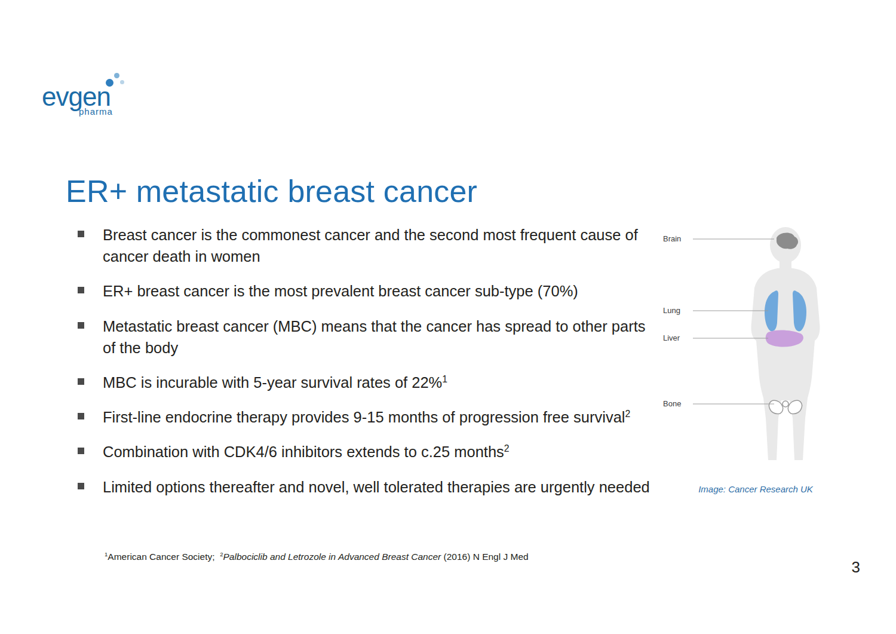evgen
pharma
ER+ metastatic breast cancer
Breast cancer is the commonest cancer and the second most frequent cause of cancer death in women
ER+ breast cancer is the most prevalent breast cancer sub-type (70%)
Metastatic breast cancer (MBC) means that the cancer has spread to other parts of the body
MBC is incurable with 5-year survival rates of 22%1
First-line endocrine therapy provides 9-15 months of progression free survival2
Combination with CDK4/6 inhibitors extends to c.25 months2
Limited options thereafter and novel, well tolerated therapies are urgently needed
1American Cancer Society; 2Palbociclib and Letrozole in Advanced Breast Cancer (2016) N Engl J Med
3
Brain Lung Liver Bone
Image: Cancer Research UK